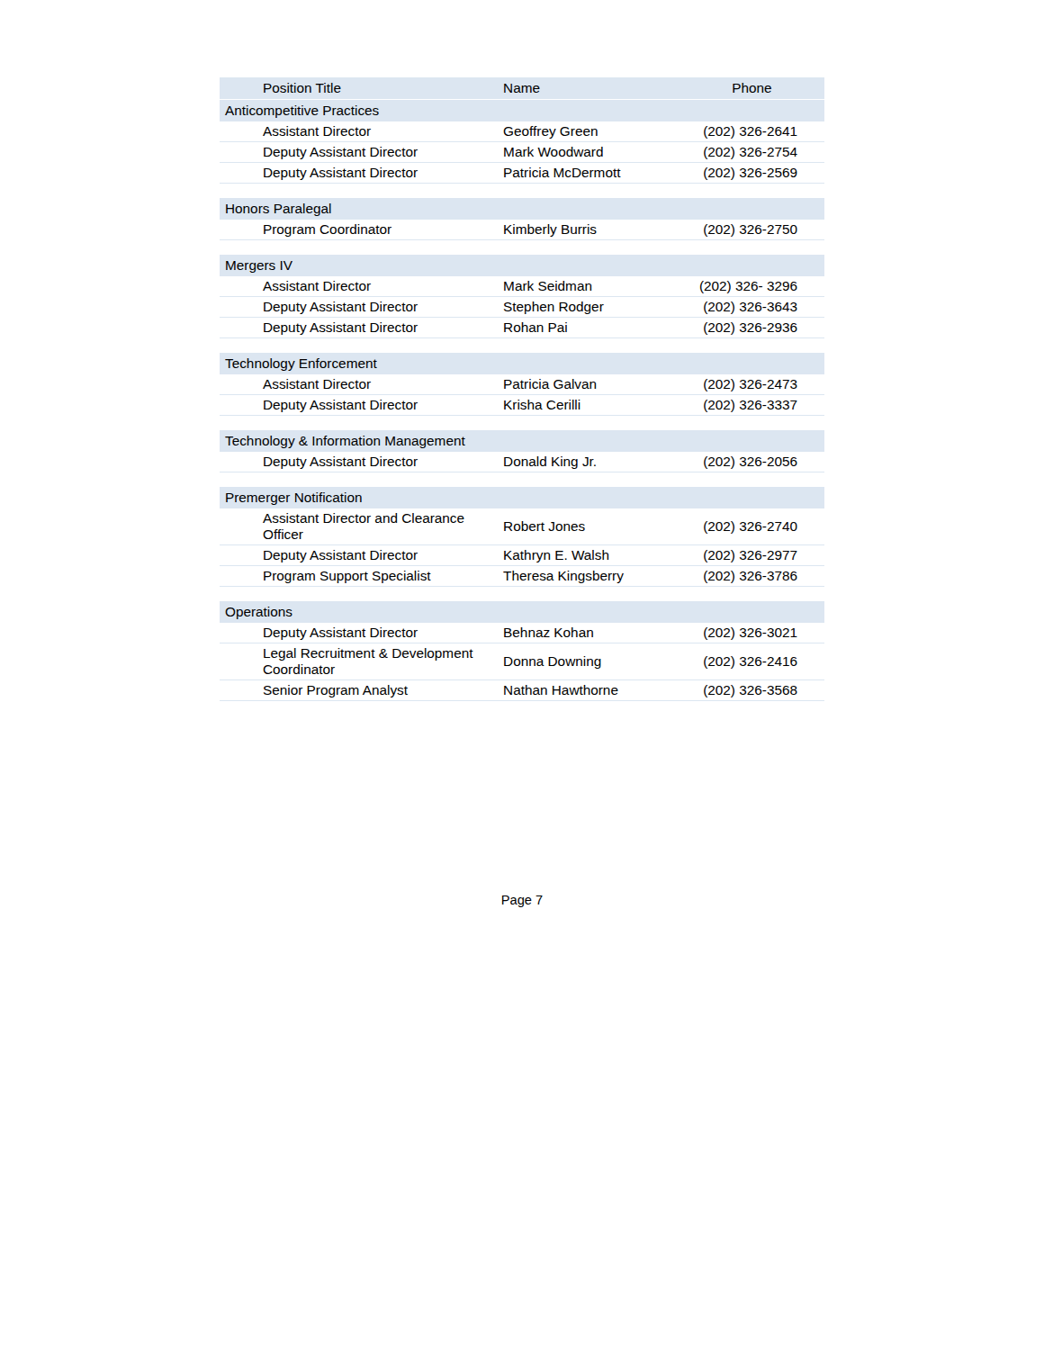| Position Title | Name | Phone |
| --- | --- | --- |
| Anticompetitive Practices |
| Assistant Director | Geoffrey Green | (202) 326-2641 |
| Deputy Assistant Director | Mark Woodward | (202) 326-2754 |
| Deputy Assistant Director | Patricia McDermott | (202) 326-2569 |
| Honors Paralegal |
| Program Coordinator | Kimberly Burris | (202) 326-2750 |
| Mergers IV |
| Assistant Director | Mark Seidman | (202) 326- 3296 |
| Deputy Assistant Director | Stephen Rodger | (202) 326-3643 |
| Deputy Assistant Director | Rohan Pai | (202) 326-2936 |
| Technology Enforcement |
| Assistant Director | Patricia Galvan | (202) 326-2473 |
| Deputy Assistant Director | Krisha Cerilli | (202) 326-3337 |
| Technology & Information Management |
| Deputy Assistant Director | Donald King Jr. | (202) 326-2056 |
| Premerger Notification |
| Assistant Director and Clearance Officer | Robert Jones | (202) 326-2740 |
| Deputy Assistant Director | Kathryn E. Walsh | (202) 326-2977 |
| Program Support Specialist | Theresa Kingsberry | (202) 326-3786 |
| Operations |
| Deputy Assistant Director | Behnaz Kohan | (202) 326-3021 |
| Legal Recruitment & Development Coordinator | Donna Downing | (202) 326-2416 |
| Senior Program Analyst | Nathan Hawthorne | (202) 326-3568 |
Page 7